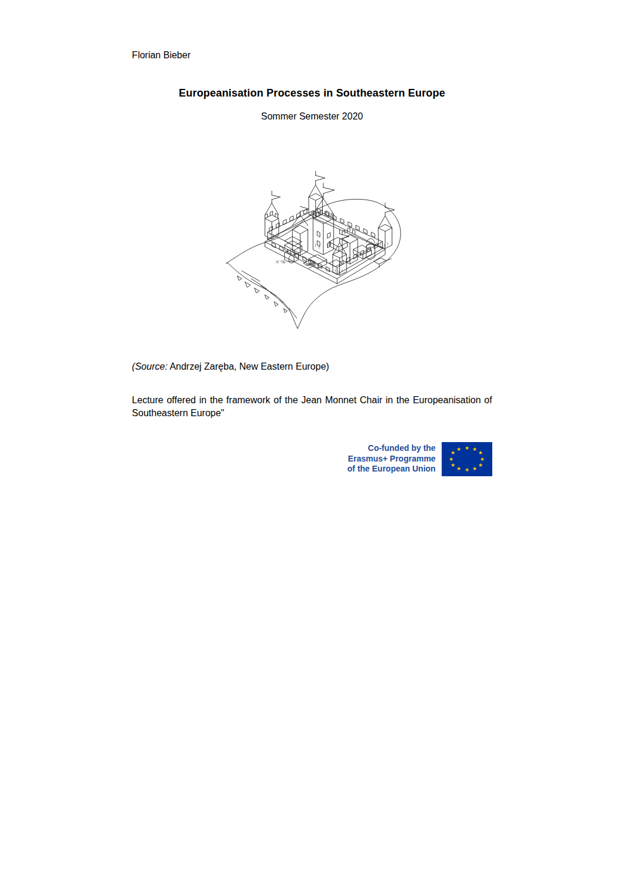Florian Bieber
Europeanisation Processes in Southeastern Europe
Sommer Semester 2020
(Source: Andrzej Zaręba, New Eastern Europe)
Lecture offered in the framework of the Jean Monnet Chair in the Europeanisation of Southeastern Europe"
Co-funded by the
Erasmus+ Programme
of the European Union
★ ★ ★ ★ ★ ★ ★ ★ ★ ★ ★ ★